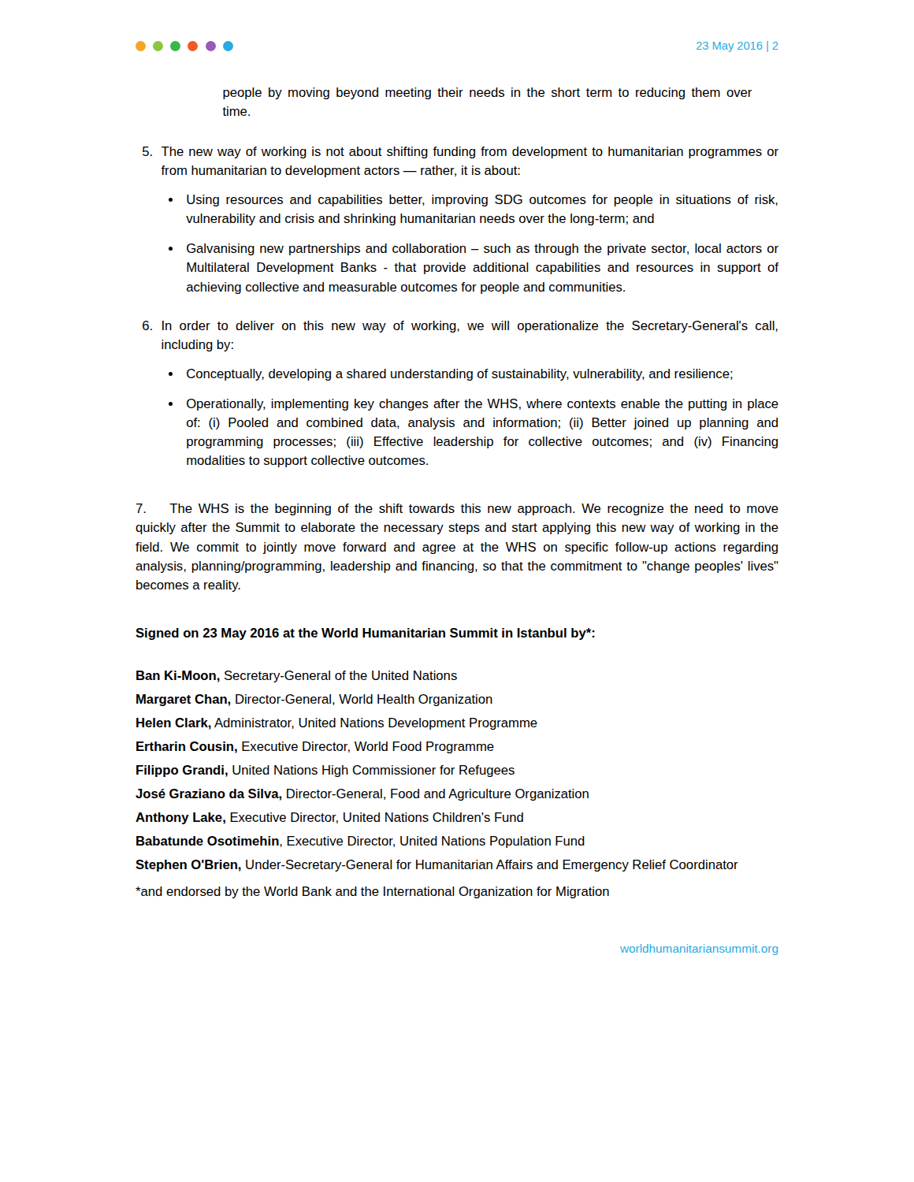23 May 2016 | 2
people by moving beyond meeting their needs in the short term to reducing them over time.
The new way of working is not about shifting funding from development to humanitarian programmes or from humanitarian to development actors — rather, it is about:
Using resources and capabilities better, improving SDG outcomes for people in situations of risk, vulnerability and crisis and shrinking humanitarian needs over the long-term; and
Galvanising new partnerships and collaboration – such as through the private sector, local actors or Multilateral Development Banks - that provide additional capabilities and resources in support of achieving collective and measurable outcomes for people and communities.
In order to deliver on this new way of working, we will operationalize the Secretary-General's call, including by:
Conceptually, developing a shared understanding of sustainability, vulnerability, and resilience;
Operationally, implementing key changes after the WHS, where contexts enable the putting in place of: (i) Pooled and combined data, analysis and information; (ii) Better joined up planning and programming processes; (iii) Effective leadership for collective outcomes; and (iv) Financing modalities to support collective outcomes.
7. The WHS is the beginning of the shift towards this new approach. We recognize the need to move quickly after the Summit to elaborate the necessary steps and start applying this new way of working in the field. We commit to jointly move forward and agree at the WHS on specific follow-up actions regarding analysis, planning/programming, leadership and financing, so that the commitment to "change peoples' lives" becomes a reality.
Signed on 23 May 2016 at the World Humanitarian Summit in Istanbul by*:
Ban Ki-Moon, Secretary-General of the United Nations
Margaret Chan, Director-General, World Health Organization
Helen Clark, Administrator, United Nations Development Programme
Ertharin Cousin, Executive Director, World Food Programme
Filippo Grandi, United Nations High Commissioner for Refugees
José Graziano da Silva, Director-General, Food and Agriculture Organization
Anthony Lake, Executive Director, United Nations Children's Fund
Babatunde Osotimehin, Executive Director, United Nations Population Fund
Stephen O'Brien, Under-Secretary-General for Humanitarian Affairs and Emergency Relief Coordinator
*and endorsed by the World Bank and the International Organization for Migration
worldhumanitariansummit.org